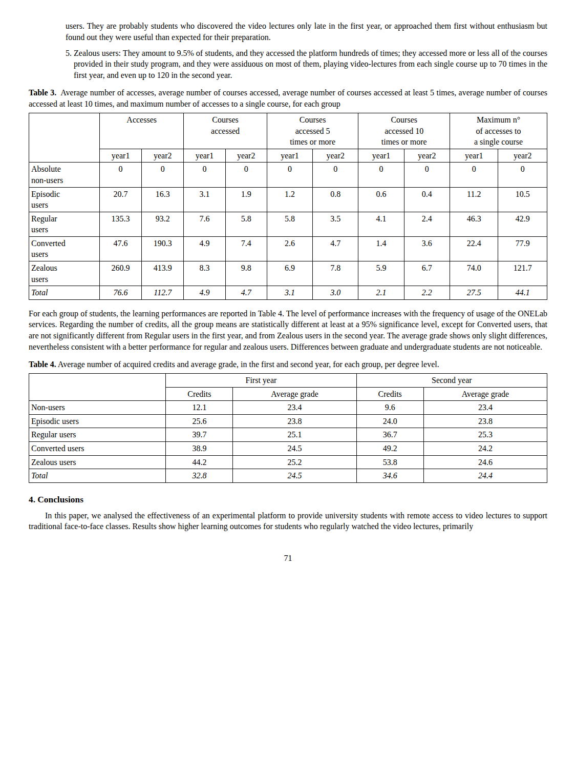users. They are probably students who discovered the video lectures only late in the first year, or approached them first without enthusiasm but found out they were useful than expected for their preparation.
Zealous users: They amount to 9.5% of students, and they accessed the platform hundreds of times; they accessed more or less all of the courses provided in their study program, and they were assiduous on most of them, playing video-lectures from each single course up to 70 times in the first year, and even up to 120 in the second year.
Table 3. Average number of accesses, average number of courses accessed, average number of courses accessed at least 5 times, average number of courses accessed at least 10 times, and maximum number of accesses to a single course, for each group
| | Accesses | Courses accessed | Courses accessed 5 times or more | Courses accessed 10 times or more | Maximum n° of accesses to a single course |
| year1 | year2 | year1 | year2 | year1 | year2 | year1 | year2 | year1 | year2 |
| Absolute non-users | 0 | 0 | 0 | 0 | 0 | 0 | 0 | 0 | 0 | 0 |
| Episodic users | 20.7 | 16.3 | 3.1 | 1.9 | 1.2 | 0.8 | 0.6 | 0.4 | 11.2 | 10.5 |
| Regular users | 135.3 | 93.2 | 7.6 | 5.8 | 5.8 | 3.5 | 4.1 | 2.4 | 46.3 | 42.9 |
| Converted users | 47.6 | 190.3 | 4.9 | 7.4 | 2.6 | 4.7 | 1.4 | 3.6 | 22.4 | 77.9 |
| Zealous users | 260.9 | 413.9 | 8.3 | 9.8 | 6.9 | 7.8 | 5.9 | 6.7 | 74.0 | 121.7 |
| Total | 76.6 | 112.7 | 4.9 | 4.7 | 3.1 | 3.0 | 2.1 | 2.2 | 27.5 | 44.1 |
For each group of students, the learning performances are reported in Table 4. The level of performance increases with the frequency of usage of the ONELab services. Regarding the number of credits, all the group means are statistically different at least at a 95% significance level, except for Converted users, that are not significantly different from Regular users in the first year, and from Zealous users in the second year. The average grade shows only slight differences, nevertheless consistent with a better performance for regular and zealous users. Differences between graduate and undergraduate students are not noticeable.
Table 4. Average number of acquired credits and average grade, in the first and second year, for each group, per degree level.
| | First year | Second year |
| Credits | Average grade | Credits | Average grade |
| Non-users | 12.1 | 23.4 | 9.6 | 23.4 |
| Episodic users | 25.6 | 23.8 | 24.0 | 23.8 |
| Regular users | 39.7 | 25.1 | 36.7 | 25.3 |
| Converted users | 38.9 | 24.5 | 49.2 | 24.2 |
| Zealous users | 44.2 | 25.2 | 53.8 | 24.6 |
| Total | 32.8 | 24.5 | 34.6 | 24.4 |
4. Conclusions
In this paper, we analysed the effectiveness of an experimental platform to provide university students with remote access to video lectures to support traditional face-to-face classes. Results show higher learning outcomes for students who regularly watched the video lectures, primarily
71